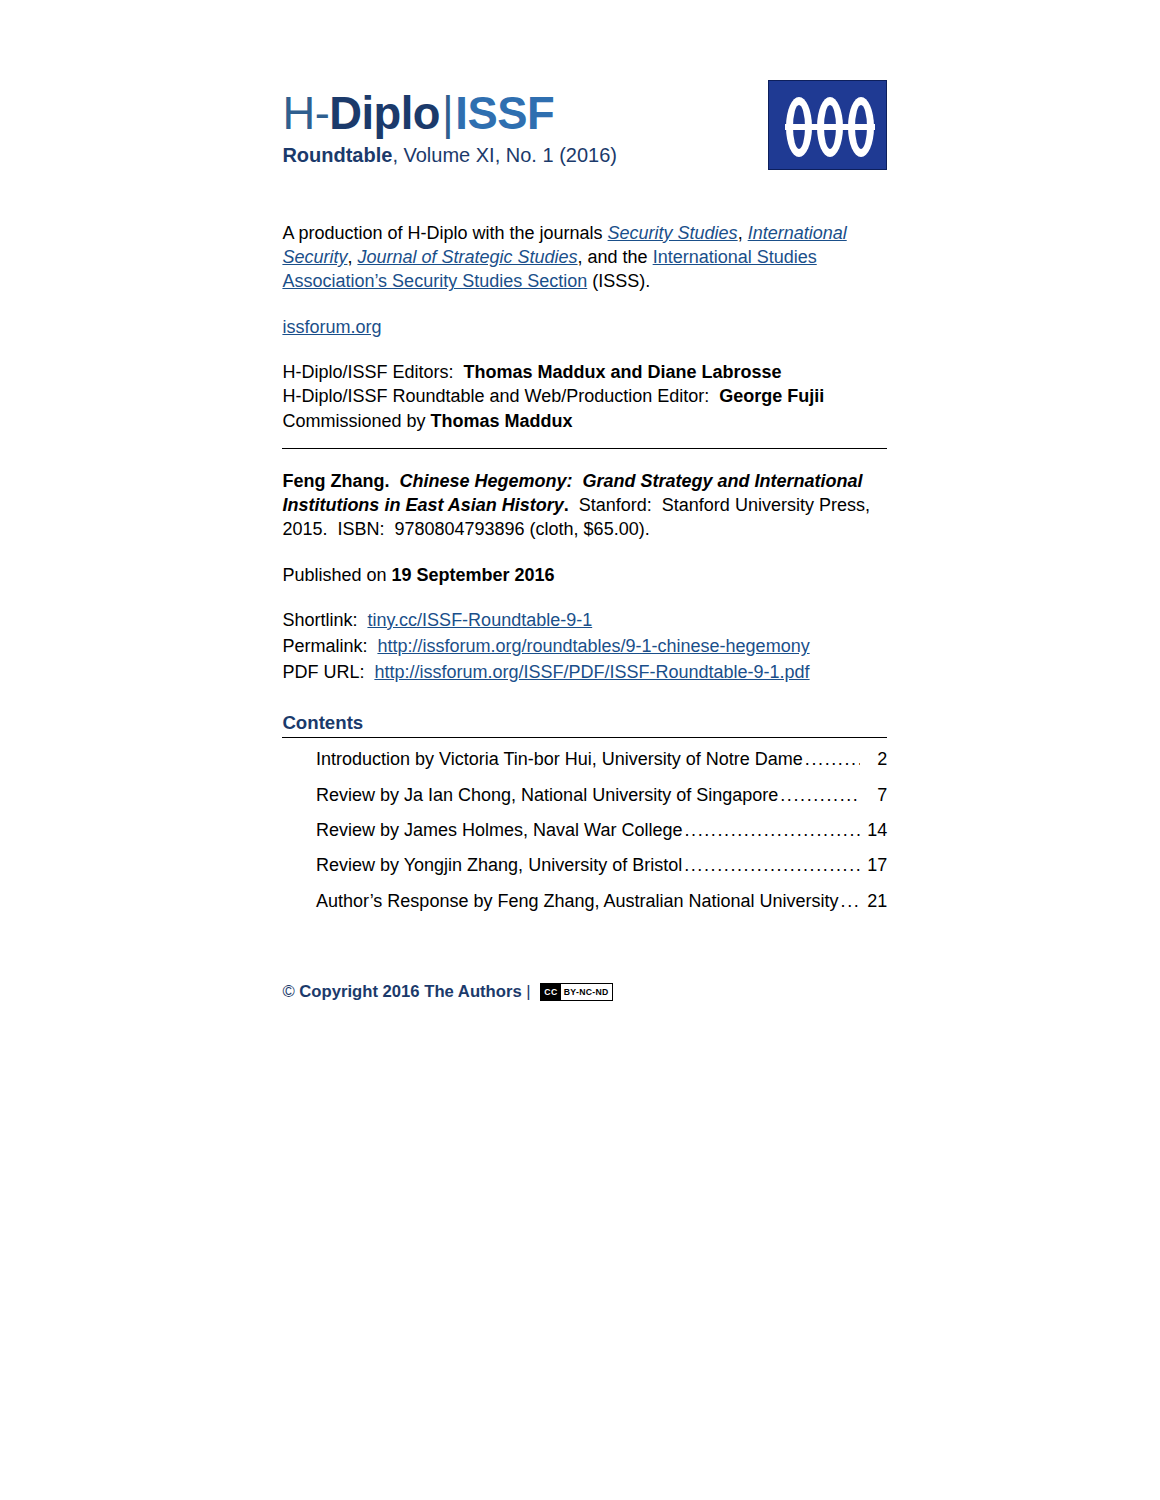H-Diplo|ISSF
Roundtable, Volume XI, No. 1 (2016)
A production of H-Diplo with the journals Security Studies, International Security, Journal of Strategic Studies, and the International Studies Association’s Security Studies Section (ISSS).
issforum.org
H-Diplo/ISSF Editors: Thomas Maddux and Diane Labrosse
H-Diplo/ISSF Roundtable and Web/Production Editor: George Fujii
Commissioned by Thomas Maddux
Feng Zhang. Chinese Hegemony: Grand Strategy and International Institutions in East Asian History. Stanford: Stanford University Press, 2015. ISBN: 9780804793896 (cloth, $65.00).
Published on 19 September 2016
Shortlink: tiny.cc/ISSF-Roundtable-9-1
Permalink: http://issforum.org/roundtables/9-1-chinese-hegemony
PDF URL: http://issforum.org/ISSF/PDF/ISSF-Roundtable-9-1.pdf
Contents
Introduction by Victoria Tin-bor Hui, University of Notre Dame .......................................................................................................... 2
Review by Ja Ian Chong, National University of Singapore .......................................................................................................... 7
Review by James Holmes, Naval War College .......................................................................................................... 14
Review by Yongjin Zhang, University of Bristol .......................................................................................................... 17
Author’s Response by Feng Zhang, Australian National University .......................................................................................................... 21
© Copyright 2016 The Authors | CC BY-NC-ND